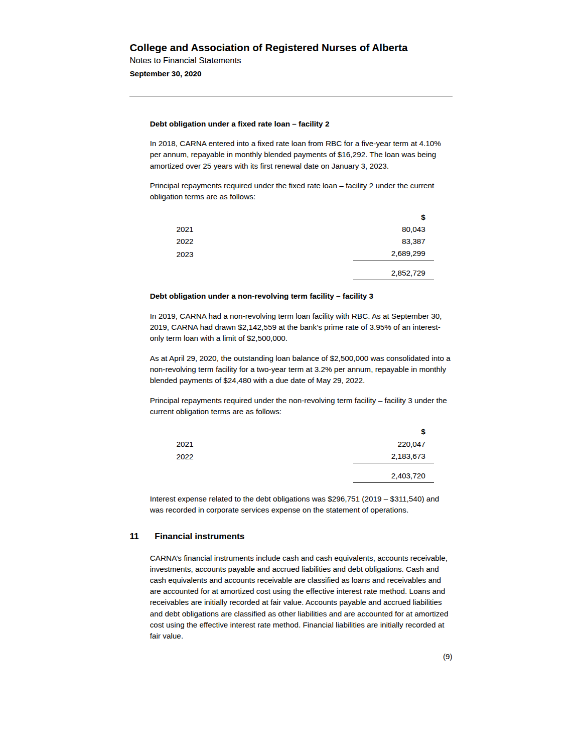College and Association of Registered Nurses of Alberta
Notes to Financial Statements
September 30, 2020
Debt obligation under a fixed rate loan – facility 2
In 2018, CARNA entered into a fixed rate loan from RBC for a five-year term at 4.10% per annum, repayable in monthly blended payments of $16,292. The loan was being amortized over 25 years with its first renewal date on January 3, 2023.
Principal repayments required under the fixed rate loan – facility 2 under the current obligation terms are as follows:
| | | $ |
| 2021 | | 80,043 |
| 2022 | | 83,387 |
| 2023 | | 2,689,299 |
| | | 2,852,729 |
Debt obligation under a non-revolving term facility – facility 3
In 2019, CARNA had a non-revolving term loan facility with RBC. As at September 30, 2019, CARNA had drawn $2,142,559 at the bank’s prime rate of 3.95% of an interest-only term loan with a limit of $2,500,000.
As at April 29, 2020, the outstanding loan balance of $2,500,000 was consolidated into a non-revolving term facility for a two-year term at 3.2% per annum, repayable in monthly blended payments of $24,480 with a due date of May 29, 2022.
Principal repayments required under the non-revolving term facility – facility 3 under the current obligation terms are as follows:
| | | $ |
| 2021 | | 220,047 |
| 2022 | | 2,183,673 |
| | | 2,403,720 |
Interest expense related to the debt obligations was $296,751 (2019 – $311,540) and was recorded in corporate services expense on the statement of operations.
11 Financial instruments
CARNA’s financial instruments include cash and cash equivalents, accounts receivable, investments, accounts payable and accrued liabilities and debt obligations. Cash and cash equivalents and accounts receivable are classified as loans and receivables and are accounted for at amortized cost using the effective interest rate method. Loans and receivables are initially recorded at fair value. Accounts payable and accrued liabilities and debt obligations are classified as other liabilities and are accounted for at amortized cost using the effective interest rate method. Financial liabilities are initially recorded at fair value.
(9)